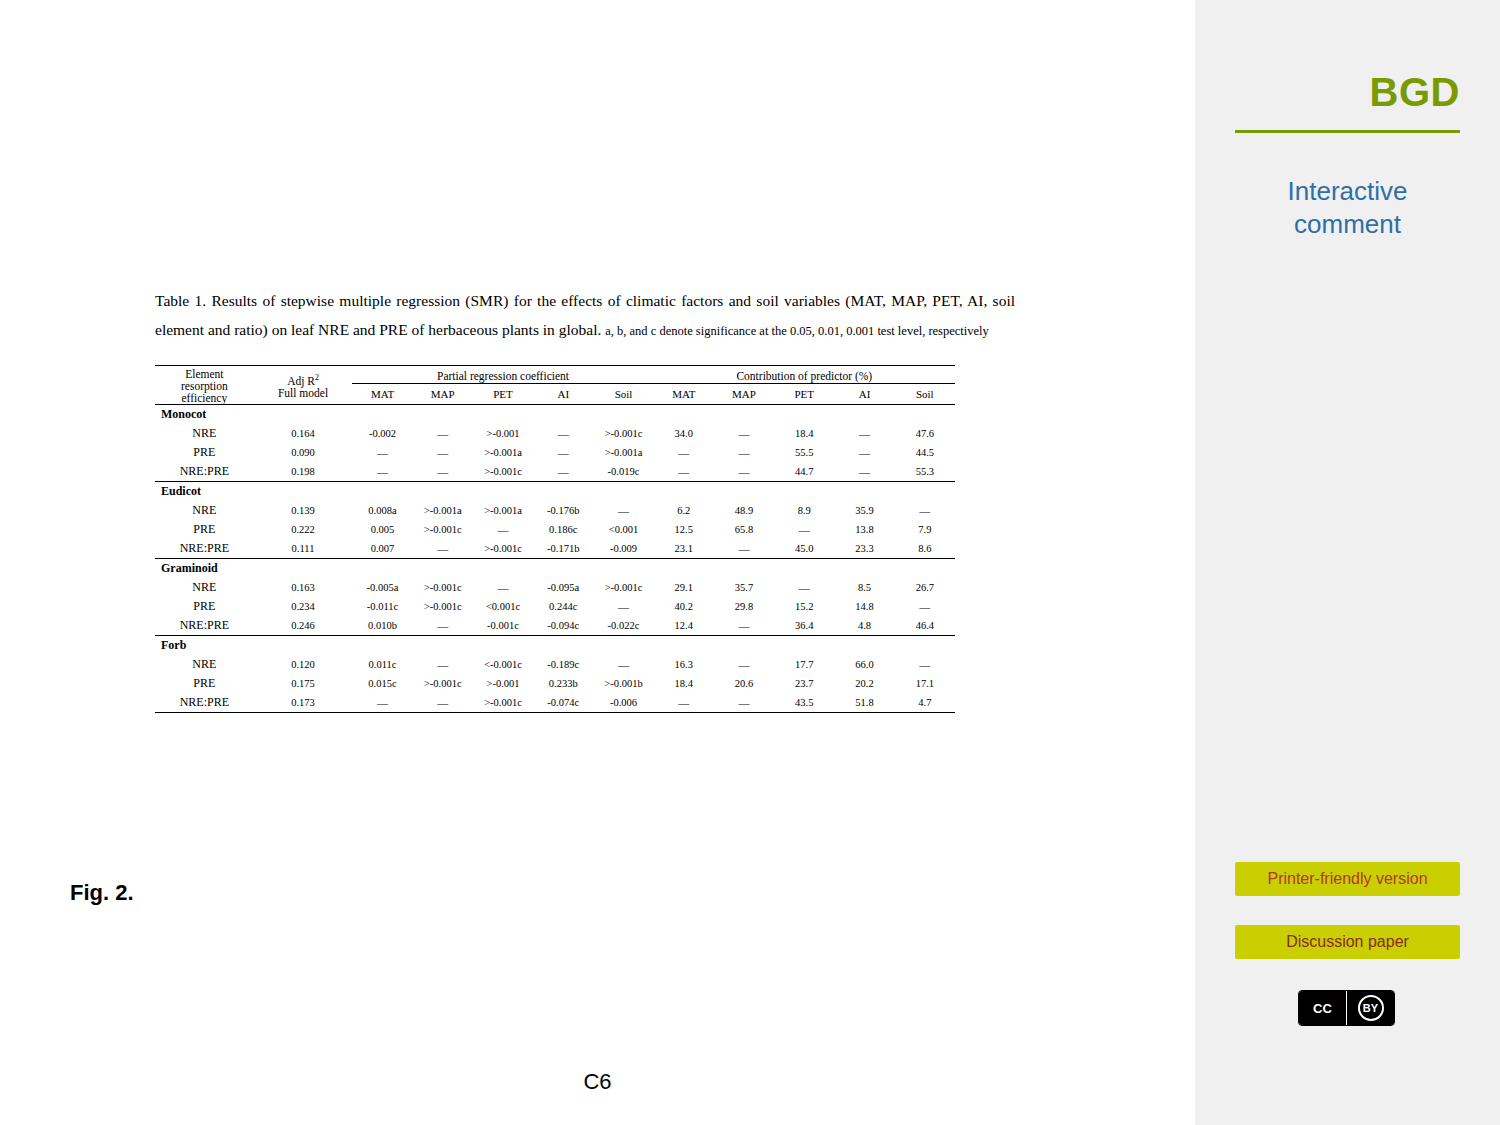Table 1. Results of stepwise multiple regression (SMR) for the effects of climatic factors and soil variables (MAT, MAP, PET, AI, soil element and ratio) on leaf NRE and PRE of herbaceous plants in global. a, b, and c denote significance at the 0.05, 0.01, 0.001 test level, respectively
| Element resorption efficiency | Adj R 2 Full model | Partial regression coefficient | Contribution of predictor (%) |
| --- | --- | --- | --- |
| MAT | MAP | PET | AI | Soil | MAT | MAP | PET | AI | Soil |
| Monocot |
| NRE | 0.164 | -0.002 | — | >-0.001 | — | >-0.001c | 34.0 | — | 18.4 | — | 47.6 |
| PRE | 0.090 | — | — | >-0.001a | — | >-0.001a | — | — | 55.5 | — | 44.5 |
| NRE:PRE | 0.198 | — | — | >-0.001c | — | -0.019c | — | — | 44.7 | — | 55.3 |
| Eudicot |
| NRE | 0.139 | 0.008a | >-0.001a | >-0.001a | -0.176b | — | 6.2 | 48.9 | 8.9 | 35.9 | — |
| PRE | 0.222 | 0.005 | >-0.001c | — | 0.186c | <0.001 | 12.5 | 65.8 | — | 13.8 | 7.9 |
| NRE:PRE | 0.111 | 0.007 | — | >-0.001c | -0.171b | -0.009 | 23.1 | — | 45.0 | 23.3 | 8.6 |
| Graminoid |
| NRE | 0.163 | -0.005a | >-0.001c | — | -0.095a | >-0.001c | 29.1 | 35.7 | — | 8.5 | 26.7 |
| PRE | 0.234 | -0.011c | >-0.001c | <0.001c | 0.244c | — | 40.2 | 29.8 | 15.2 | 14.8 | — |
| NRE:PRE | 0.246 | 0.010b | — | -0.001c | -0.094c | -0.022c | 12.4 | — | 36.4 | 4.8 | 46.4 |
| Forb |
| NRE | 0.120 | 0.011c | — | <-0.001c | -0.189c | — | 16.3 | — | 17.7 | 66.0 | — |
| PRE | 0.175 | 0.015c | >-0.001c | >-0.001 | 0.233b | >-0.001b | 18.4 | 20.6 | 23.7 | 20.2 | 17.1 |
| NRE:PRE | 0.173 | — | — | >-0.001c | -0.074c | -0.006 | — | — | 43.5 | 51.8 | 4.7 |
Fig. 2.
C6
BGD
Interactive
comment
Printer-friendly version
Discussion paper
CC
BY